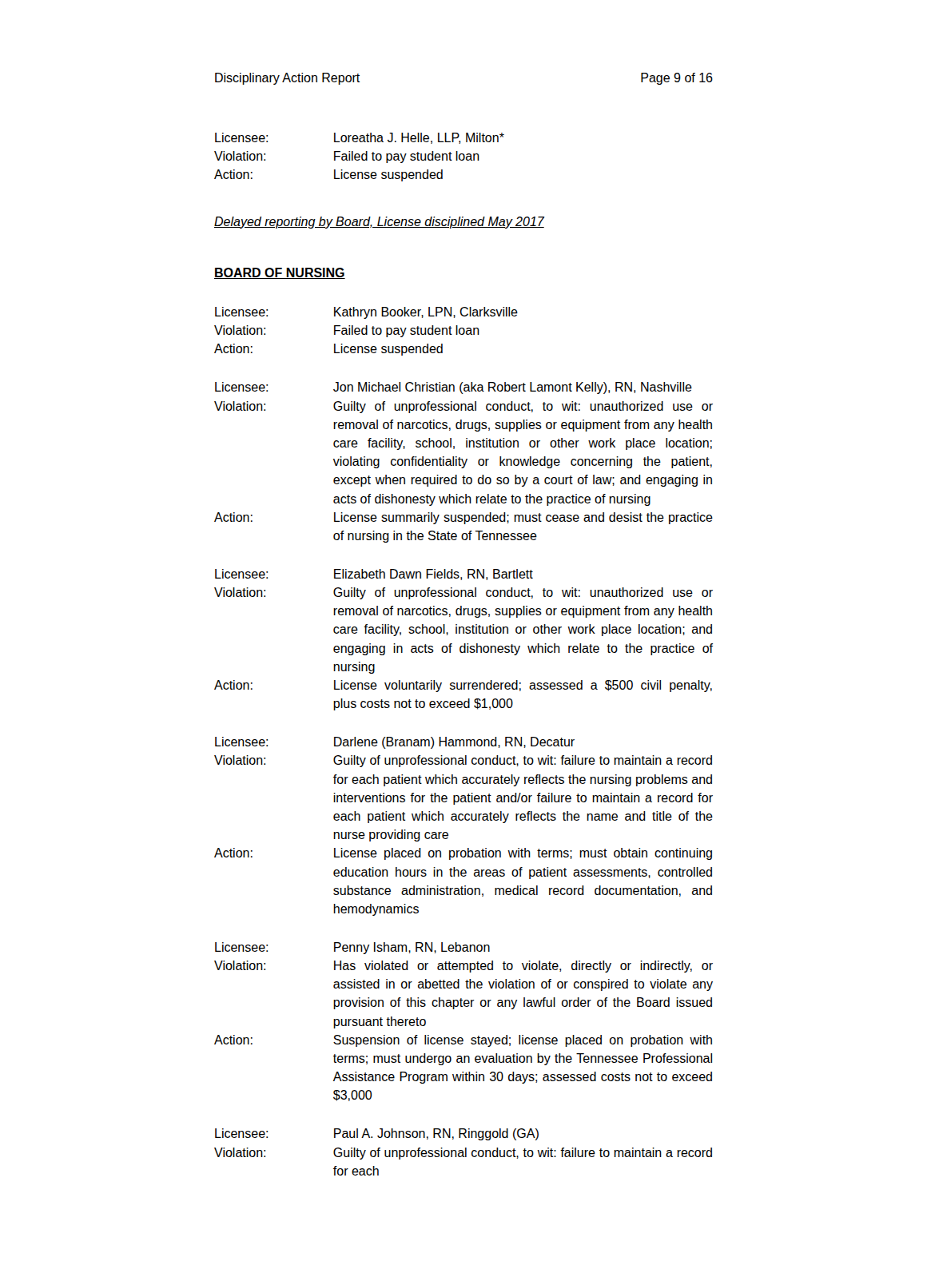Disciplinary Action Report
Page 9 of 16
| Licensee: | Loreatha J. Helle, LLP, Milton* |
| Violation: | Failed to pay student loan |
| Action: | License suspended |
Delayed reporting by Board, License disciplined May 2017
BOARD OF NURSING
| Licensee: | Kathryn Booker, LPN, Clarksville |
| Violation: | Failed to pay student loan |
| Action: | License suspended |
| Licensee: | Jon Michael Christian (aka Robert Lamont Kelly), RN, Nashville |
| Violation: | Guilty of unprofessional conduct, to wit: unauthorized use or removal of narcotics, drugs, supplies or equipment from any health care facility, school, institution or other work place location; violating confidentiality or knowledge concerning the patient, except when required to do so by a court of law; and engaging in acts of dishonesty which relate to the practice of nursing |
| Action: | License summarily suspended; must cease and desist the practice of nursing in the State of Tennessee |
| Licensee: | Elizabeth Dawn Fields, RN, Bartlett |
| Violation: | Guilty of unprofessional conduct, to wit: unauthorized use or removal of narcotics, drugs, supplies or equipment from any health care facility, school, institution or other work place location; and engaging in acts of dishonesty which relate to the practice of nursing |
| Action: | License voluntarily surrendered; assessed a $500 civil penalty, plus costs not to exceed $1,000 |
| Licensee: | Darlene (Branam) Hammond, RN, Decatur |
| Violation: | Guilty of unprofessional conduct, to wit: failure to maintain a record for each patient which accurately reflects the nursing problems and interventions for the patient and/or failure to maintain a record for each patient which accurately reflects the name and title of the nurse providing care |
| Action: | License placed on probation with terms; must obtain continuing education hours in the areas of patient assessments, controlled substance administration, medical record documentation, and hemodynamics |
| Licensee: | Penny Isham, RN, Lebanon |
| Violation: | Has violated or attempted to violate, directly or indirectly, or assisted in or abetted the violation of or conspired to violate any provision of this chapter or any lawful order of the Board issued pursuant thereto |
| Action: | Suspension of license stayed; license placed on probation with terms; must undergo an evaluation by the Tennessee Professional Assistance Program within 30 days; assessed costs not to exceed $3,000 |
| Licensee: | Paul A. Johnson, RN, Ringgold (GA) |
| Violation: | Guilty of unprofessional conduct, to wit: failure to maintain a record for each |